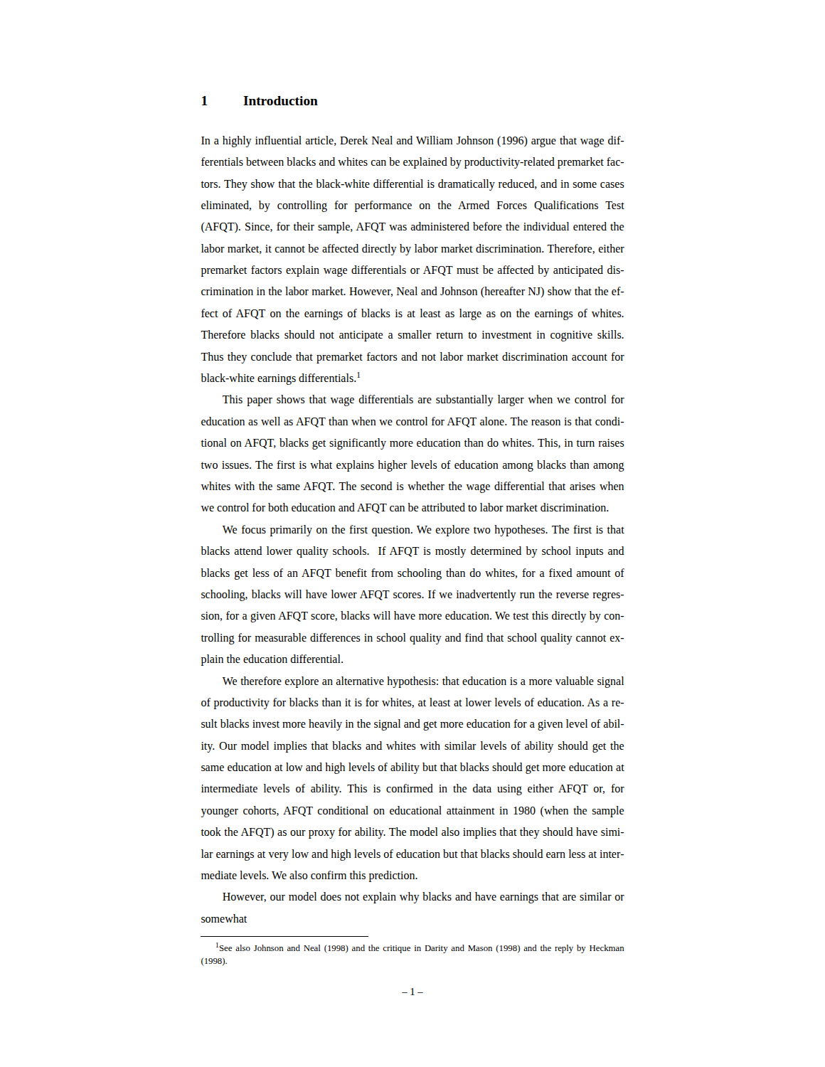1 Introduction
In a highly influential article, Derek Neal and William Johnson (1996) argue that wage differentials between blacks and whites can be explained by productivity-related premarket factors. They show that the black-white differential is dramatically reduced, and in some cases eliminated, by controlling for performance on the Armed Forces Qualifications Test (AFQT). Since, for their sample, AFQT was administered before the individual entered the labor market, it cannot be affected directly by labor market discrimination. Therefore, either premarket factors explain wage differentials or AFQT must be affected by anticipated discrimination in the labor market. However, Neal and Johnson (hereafter NJ) show that the effect of AFQT on the earnings of blacks is at least as large as on the earnings of whites. Therefore blacks should not anticipate a smaller return to investment in cognitive skills. Thus they conclude that premarket factors and not labor market discrimination account for black-white earnings differentials.1
This paper shows that wage differentials are substantially larger when we control for education as well as AFQT than when we control for AFQT alone. The reason is that conditional on AFQT, blacks get significantly more education than do whites. This, in turn raises two issues. The first is what explains higher levels of education among blacks than among whites with the same AFQT. The second is whether the wage differential that arises when we control for both education and AFQT can be attributed to labor market discrimination.
We focus primarily on the first question. We explore two hypotheses. The first is that blacks attend lower quality schools. If AFQT is mostly determined by school inputs and blacks get less of an AFQT benefit from schooling than do whites, for a fixed amount of schooling, blacks will have lower AFQT scores. If we inadvertently run the reverse regression, for a given AFQT score, blacks will have more education. We test this directly by controlling for measurable differences in school quality and find that school quality cannot explain the education differential.
We therefore explore an alternative hypothesis: that education is a more valuable signal of productivity for blacks than it is for whites, at least at lower levels of education. As a result blacks invest more heavily in the signal and get more education for a given level of ability. Our model implies that blacks and whites with similar levels of ability should get the same education at low and high levels of ability but that blacks should get more education at intermediate levels of ability. This is confirmed in the data using either AFQT or, for younger cohorts, AFQT conditional on educational attainment in 1980 (when the sample took the AFQT) as our proxy for ability. The model also implies that they should have similar earnings at very low and high levels of education but that blacks should earn less at intermediate levels. We also confirm this prediction.
However, our model does not explain why blacks and have earnings that are similar or somewhat
1See also Johnson and Neal (1998) and the critique in Darity and Mason (1998) and the reply by Heckman (1998).
– 1 –